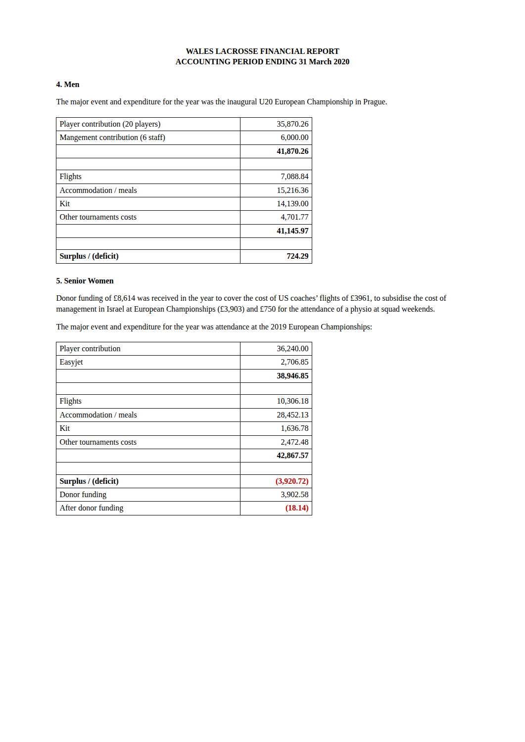WALES LACROSSE FINANCIAL REPORT
ACCOUNTING PERIOD ENDING 31 March 2020
4. Men
The major event and expenditure for the year was the inaugural U20 European Championship in Prague.
| Player contribution (20 players) | 35,870.26 |
| Mangement contribution (6 staff) | 6,000.00 |
| | 41,870.26 |
| Flights | 7,088.84 |
| Accommodation / meals | 15,216.36 |
| Kit | 14,139.00 |
| Other tournaments costs | 4,701.77 |
| | 41,145.97 |
| Surplus / (deficit) | 724.29 |
5. Senior Women
Donor funding of £8,614 was received in the year to cover the cost of US coaches’ flights of £3961, to subsidise the cost of management in Israel at European Championships (£3,903) and £750 for the attendance of a physio at squad weekends.
The major event and expenditure for the year was attendance at the 2019 European Championships:
| Player contribution | 36,240.00 |
| Easyjet | 2,706.85 |
| | 38,946.85 |
| Flights | 10,306.18 |
| Accommodation / meals | 28,452.13 |
| Kit | 1,636.78 |
| Other tournaments costs | 2,472.48 |
| | 42,867.57 |
| Surplus / (deficit) | (3,920.72) |
| Donor funding | 3,902.58 |
| After donor funding | (18.14) |